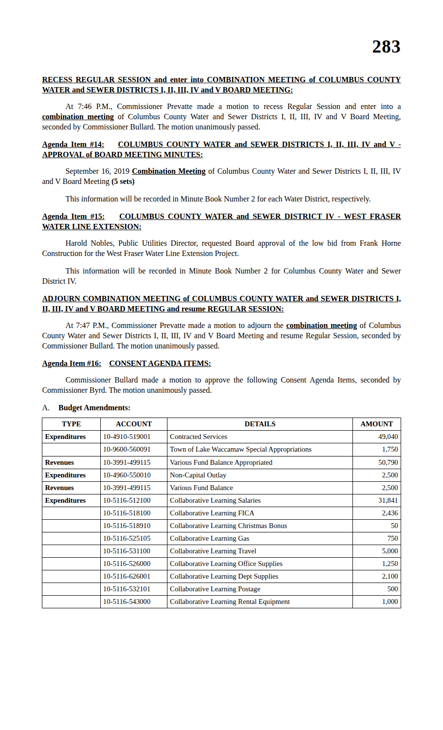283
RECESS REGULAR SESSION and enter into COMBINATION MEETING of COLUMBUS COUNTY WATER and SEWER DISTRICTS I, II, III, IV and V BOARD MEETING:
At 7:46 P.M., Commissioner Prevatte made a motion to recess Regular Session and enter into a combination meeting of Columbus County Water and Sewer Districts I, II, III, IV and V Board Meeting, seconded by Commissioner Bullard. The motion unanimously passed.
Agenda Item #14: COLUMBUS COUNTY WATER and SEWER DISTRICTS I, II, III, IV and V - APPROVAL of BOARD MEETING MINUTES:
September 16, 2019 Combination Meeting of Columbus County Water and Sewer Districts I, II, III, IV and V Board Meeting (5 sets)
This information will be recorded in Minute Book Number 2 for each Water District, respectively.
Agenda Item #15: COLUMBUS COUNTY WATER and SEWER DISTRICT IV - WEST FRASER WATER LINE EXTENSION:
Harold Nobles, Public Utilities Director, requested Board approval of the low bid from Frank Horne Construction for the West Fraser Water Line Extension Project.
This information will be recorded in Minute Book Number 2 for Columbus County Water and Sewer District IV.
ADJOURN COMBINATION MEETING of COLUMBUS COUNTY WATER and SEWER DISTRICTS I, II, III, IV and V BOARD MEETING and resume REGULAR SESSION:
At 7:47 P.M., Commissioner Prevatte made a motion to adjourn the combination meeting of Columbus County Water and Sewer Districts I, II, III, IV and V Board Meeting and resume Regular Session, seconded by Commissioner Bullard. The motion unanimously passed.
Agenda Item #16: CONSENT AGENDA ITEMS:
Commissioner Bullard made a motion to approve the following Consent Agenda Items, seconded by Commissioner Byrd. The motion unanimously passed.
A. Budget Amendments:
| TYPE | ACCOUNT | DETAILS | AMOUNT |
| --- | --- | --- | --- |
| Expenditures | 10-4910-519001 | Contracted Services | 49,040 |
| | 10-9600-560091 | Town of Lake Waccamaw Special Appropriations | 1,750 |
| Revenues | 10-3991-499115 | Various Fund Balance Appropriated | 50,790 |
| Expenditures | 10-4960-550010 | Non-Capital Outlay | 2,500 |
| Revenues | 10-3991-499115 | Various Fund Balance | 2,500 |
| Expenditures | 10-5116-512100 | Collaborative Learning Salaries | 31,841 |
| | 10-5116-518100 | Collaborative Learning FICA | 2,436 |
| | 10-5116-518910 | Collaborative Learning Christmas Bonus | 50 |
| | 10-5116-525105 | Collaborative Learning Gas | 750 |
| | 10-5116-531100 | Collaborative Learning Travel | 5,000 |
| | 10-5116-526000 | Collaborative Learning Office Supplies | 1,250 |
| | 10-5116-626001 | Collaborative Learning Dept Supplies | 2,100 |
| | 10-5116-532101 | Collaborative Learning Postage | 500 |
| | 10-5116-543000 | Collaborative Learning Rental Equipment | 1,000 |